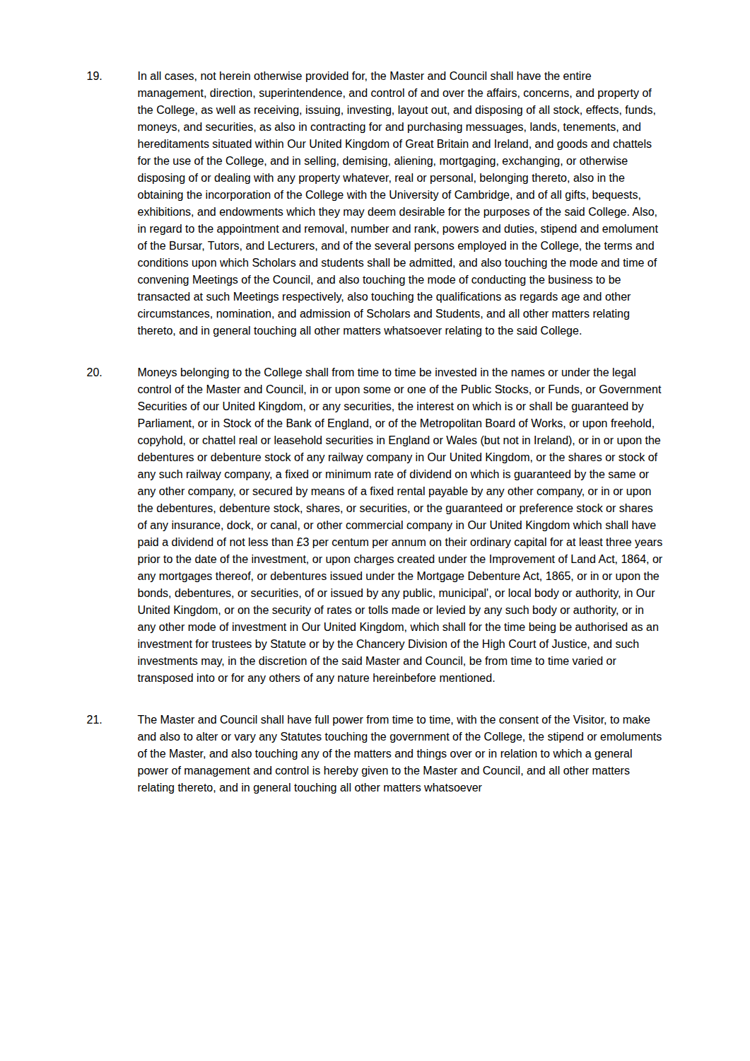19. In all cases, not herein otherwise provided for, the Master and Council shall have the entire management, direction, superintendence, and control of and over the affairs, concerns, and property of the College, as well as receiving, issuing, investing, layout out, and disposing of all stock, effects, funds, moneys, and securities, as also in contracting for and purchasing messuages, lands, tenements, and hereditaments situated within Our United Kingdom of Great Britain and Ireland, and goods and chattels for the use of the College, and in selling, demising, aliening, mortgaging, exchanging, or otherwise disposing of or dealing with any property whatever, real or personal, belonging thereto, also in the obtaining the incorporation of the College with the University of Cambridge, and of all gifts, bequests, exhibitions, and endowments which they may deem desirable for the purposes of the said College. Also, in regard to the appointment and removal, number and rank, powers and duties, stipend and emolument of the Bursar, Tutors, and Lecturers, and of the several persons employed in the College, the terms and conditions upon which Scholars and students shall be admitted, and also touching the mode and time of convening Meetings of the Council, and also touching the mode of conducting the business to be transacted at such Meetings respectively, also touching the qualifications as regards age and other circumstances, nomination, and admission of Scholars and Students, and all other matters relating thereto, and in general touching all other matters whatsoever relating to the said College.
20. Moneys belonging to the College shall from time to time be invested in the names or under the legal control of the Master and Council, in or upon some or one of the Public Stocks, or Funds, or Government Securities of our United Kingdom, or any securities, the interest on which is or shall be guaranteed by Parliament, or in Stock of the Bank of England, or of the Metropolitan Board of Works, or upon freehold, copyhold, or chattel real or leasehold securities in England or Wales (but not in Ireland), or in or upon the debentures or debenture stock of any railway company in Our United Kingdom, or the shares or stock of any such railway company, a fixed or minimum rate of dividend on which is guaranteed by the same or any other company, or secured by means of a fixed rental payable by any other company, or in or upon the debentures, debenture stock, shares, or securities, or the guaranteed or preference stock or shares of any insurance, dock, or canal, or other commercial company in Our United Kingdom which shall have paid a dividend of not less than £3 per centum per annum on their ordinary capital for at least three years prior to the date of the investment, or upon charges created under the Improvement of Land Act, 1864, or any mortgages thereof, or debentures issued under the Mortgage Debenture Act, 1865, or in or upon the bonds, debentures, or securities, of or issued by any public, municipal', or local body or authority, in Our United Kingdom, or on the security of rates or tolls made or levied by any such body or authority, or in any other mode of investment in Our United Kingdom, which shall for the time being be authorised as an investment for trustees by Statute or by the Chancery Division of the High Court of Justice, and such investments may, in the discretion of the said Master and Council, be from time to time varied or transposed into or for any others of any nature hereinbefore mentioned.
21. The Master and Council shall have full power from time to time, with the consent of the Visitor, to make and also to alter or vary any Statutes touching the government of the College, the stipend or emoluments of the Master, and also touching any of the matters and things over or in relation to which a general power of management and control is hereby given to the Master and Council, and all other matters relating thereto, and in general touching all other matters whatsoever